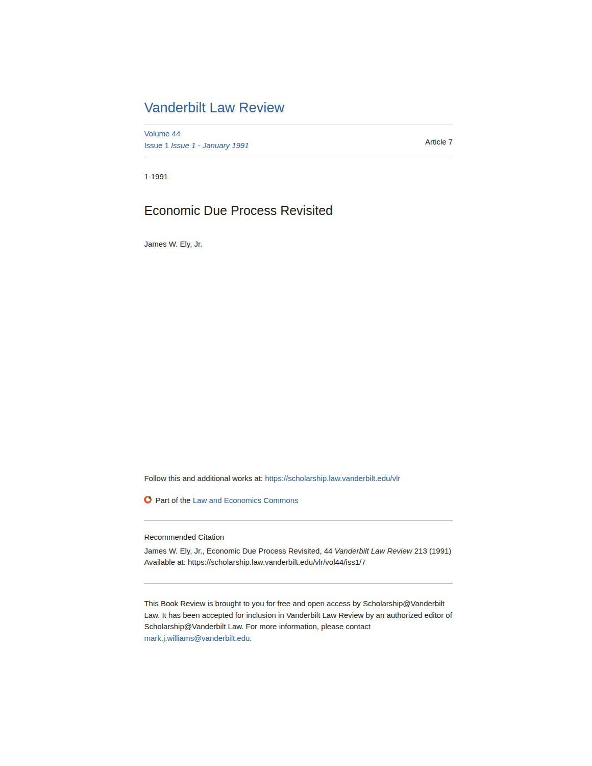Vanderbilt Law Review
Volume 44
Issue 1 Issue 1 - January 1991
Article 7
1-1991
Economic Due Process Revisited
James W. Ely, Jr.
Follow this and additional works at: https://scholarship.law.vanderbilt.edu/vlr
Part of the Law and Economics Commons
Recommended Citation
James W. Ely, Jr., Economic Due Process Revisited, 44 Vanderbilt Law Review 213 (1991)
Available at: https://scholarship.law.vanderbilt.edu/vlr/vol44/iss1/7
This Book Review is brought to you for free and open access by Scholarship@Vanderbilt Law. It has been accepted for inclusion in Vanderbilt Law Review by an authorized editor of Scholarship@Vanderbilt Law. For more information, please contact mark.j.williams@vanderbilt.edu.